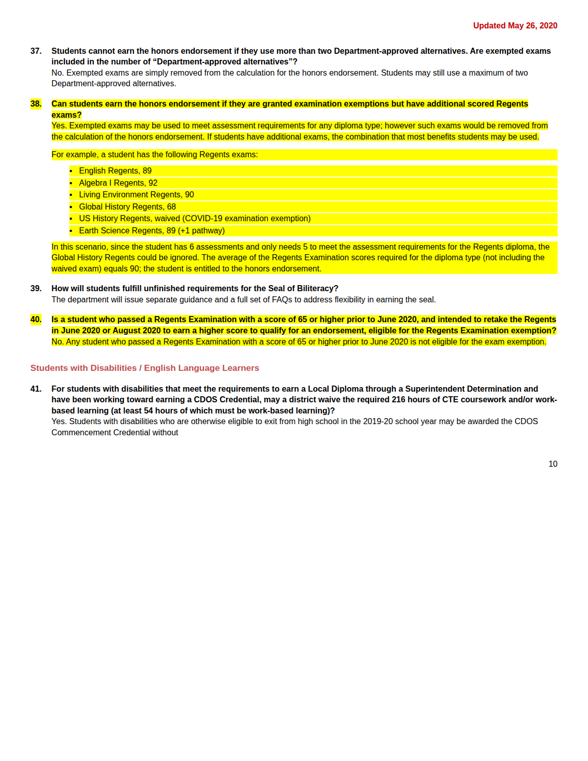Updated May 26, 2020
37. Students cannot earn the honors endorsement if they use more than two Department-approved alternatives. Are exempted exams included in the number of “Department-approved alternatives”?
No. Exempted exams are simply removed from the calculation for the honors endorsement. Students may still use a maximum of two Department-approved alternatives.
38. Can students earn the honors endorsement if they are granted examination exemptions but have additional scored Regents exams?
Yes. Exempted exams may be used to meet assessment requirements for any diploma type; however such exams would be removed from the calculation of the honors endorsement. If students have additional exams, the combination that most benefits students may be used.
For example, a student has the following Regents exams:
English Regents, 89
Algebra I Regents, 92
Living Environment Regents, 90
Global History Regents, 68
US History Regents, waived (COVID-19 examination exemption)
Earth Science Regents, 89 (+1 pathway)
In this scenario, since the student has 6 assessments and only needs 5 to meet the assessment requirements for the Regents diploma, the Global History Regents could be ignored. The average of the Regents Examination scores required for the diploma type (not including the waived exam) equals 90; the student is entitled to the honors endorsement.
39. How will students fulfill unfinished requirements for the Seal of Biliteracy?
The department will issue separate guidance and a full set of FAQs to address flexibility in earning the seal.
40. Is a student who passed a Regents Examination with a score of 65 or higher prior to June 2020, and intended to retake the Regents in June 2020 or August 2020 to earn a higher score to qualify for an endorsement, eligible for the Regents Examination exemption?
No. Any student who passed a Regents Examination with a score of 65 or higher prior to June 2020 is not eligible for the exam exemption.
Students with Disabilities / English Language Learners
41. For students with disabilities that meet the requirements to earn a Local Diploma through a Superintendent Determination and have been working toward earning a CDOS Credential, may a district waive the required 216 hours of CTE coursework and/or work-based learning (at least 54 hours of which must be work-based learning)?
Yes. Students with disabilities who are otherwise eligible to exit from high school in the 2019-20 school year may be awarded the CDOS Commencement Credential without
10